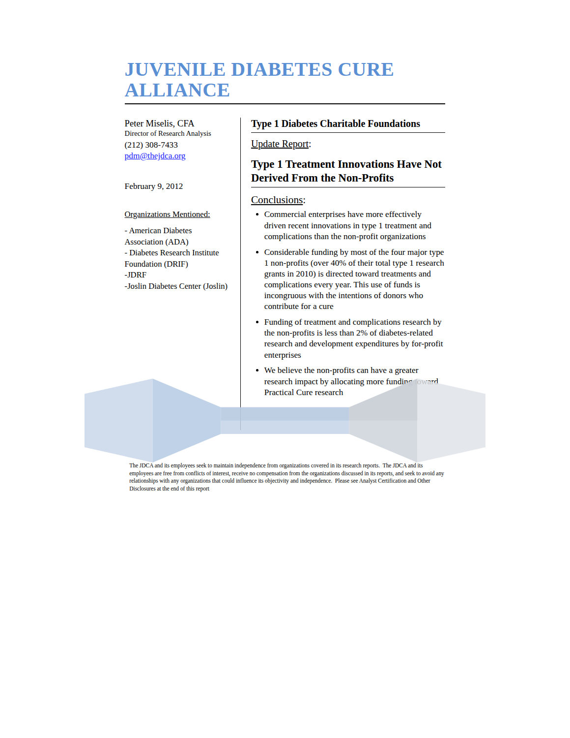JUVENILE DIABETES CURE ALLIANCE
Peter Miselis, CFA
Director of Research Analysis
(212) 308-7433
pdm@thejdca.org
February 9, 2012
Organizations Mentioned:
- American Diabetes Association (ADA)
- Diabetes Research Institute Foundation (DRIF)
-JDRF
-Joslin Diabetes Center (Joslin)
Type 1 Diabetes Charitable Foundations
Update Report:
Type 1 Treatment Innovations Have Not Derived From the Non-Profits
Conclusions:
Commercial enterprises have more effectively driven recent innovations in type 1 treatment and complications than the non-profit organizations
Considerable funding by most of the four major type 1 non-profits (over 40% of their total type 1 research grants in 2010) is directed toward treatments and complications every year. This use of funds is incongruous with the intentions of donors who contribute for a cure
Funding of treatment and complications research by the non-profits is less than 2% of diabetes-related research and development expenditures by for-profit enterprises
We believe the non-profits can have a greater research impact by allocating more funding toward Practical Cure research
The JDCA and its employees seek to maintain independence from organizations covered in its research reports. The JDCA and its employees are free from conflicts of interest, receive no compensation from the organizations discussed in its reports, and seek to avoid any relationships with any organizations that could influence its objectivity and independence. Please see Analyst Certification and Other Disclosures at the end of this report